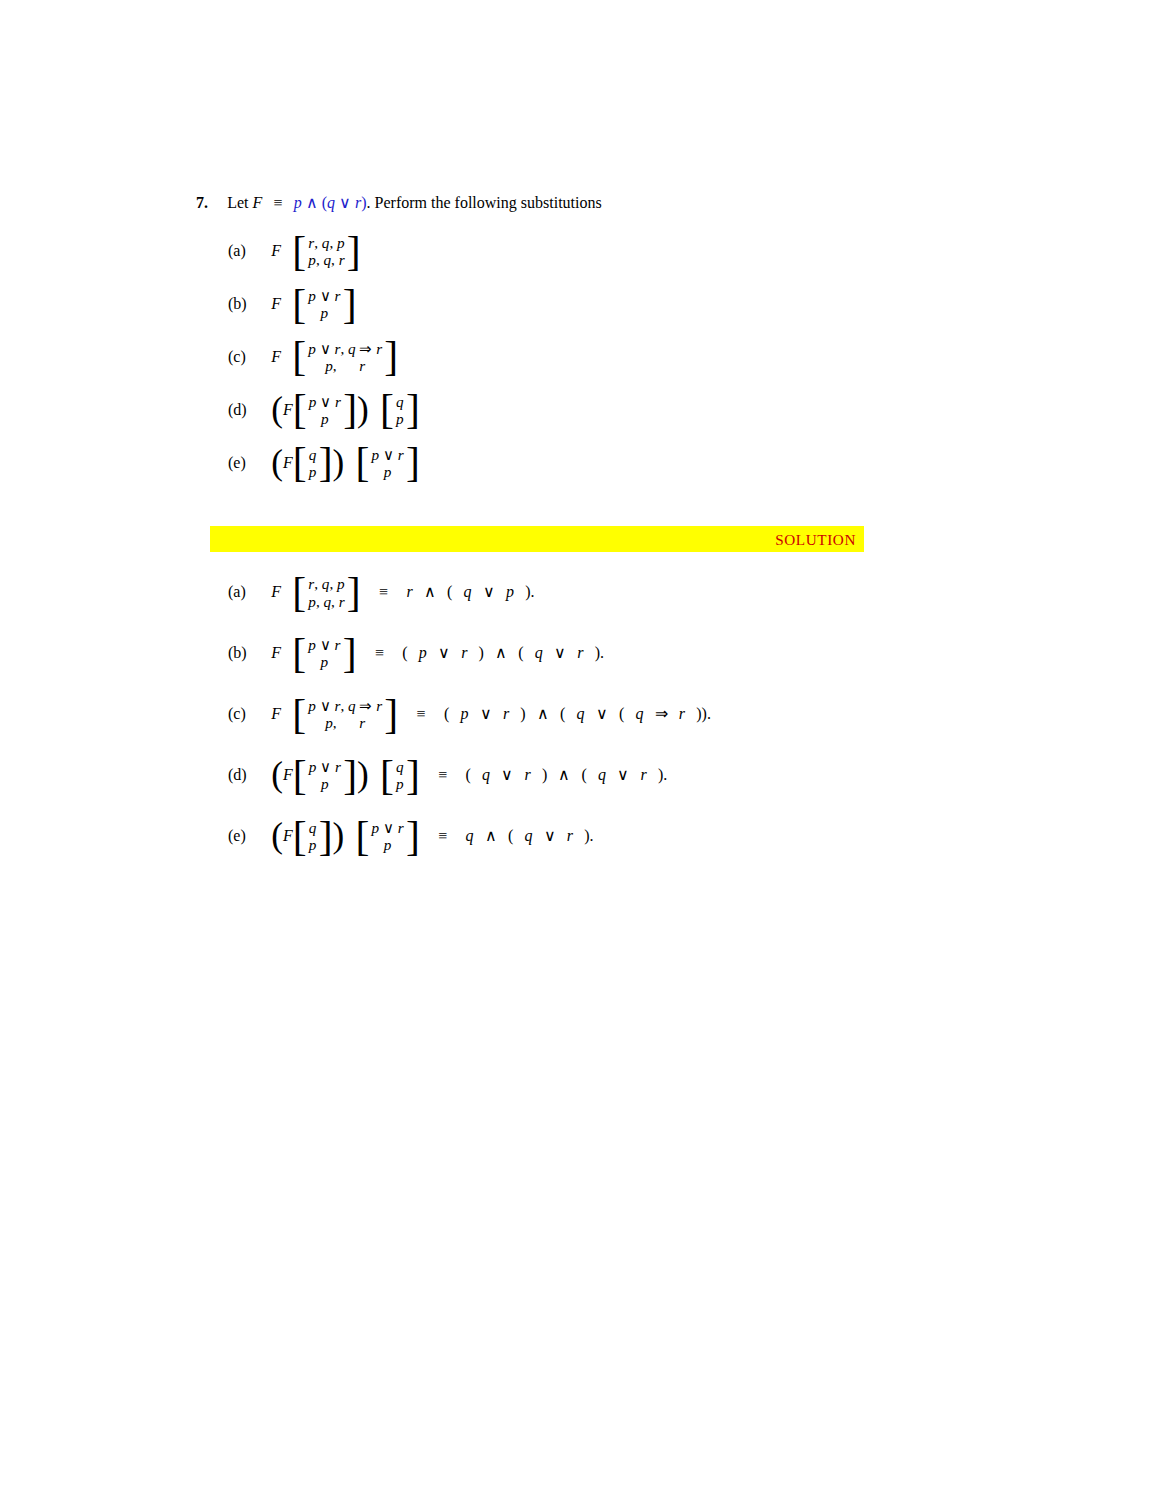7. Let F ≡ p ∧ (q ∨ r). Perform the following substitutions
F [ r, q, p p, q, r ]
F [ p ∨ r p ]
F [ p ∨ r, q ⇒ r p, r ]
( F [ p ∨ r p ] ) [ q p ]
( F [ q p ] ) [ p ∨ r p ]
SOLUTION
F [ r, q, p p, q, r ] ≡ r ∧ (q ∨ p).
F [ p ∨ r p ] ≡ (p ∨ r) ∧ (q ∨ r).
F [ p ∨ r, q ⇒ r p, r ] ≡ (p ∨ r) ∧ (q ∨ (q ⇒ r)).
( F [ p ∨ r p ] ) [ q p ] ≡ (q ∨ r) ∧ (q ∨ r).
( F [ q p ] ) [ p ∨ r p ] ≡ q ∧ (q ∨ r).